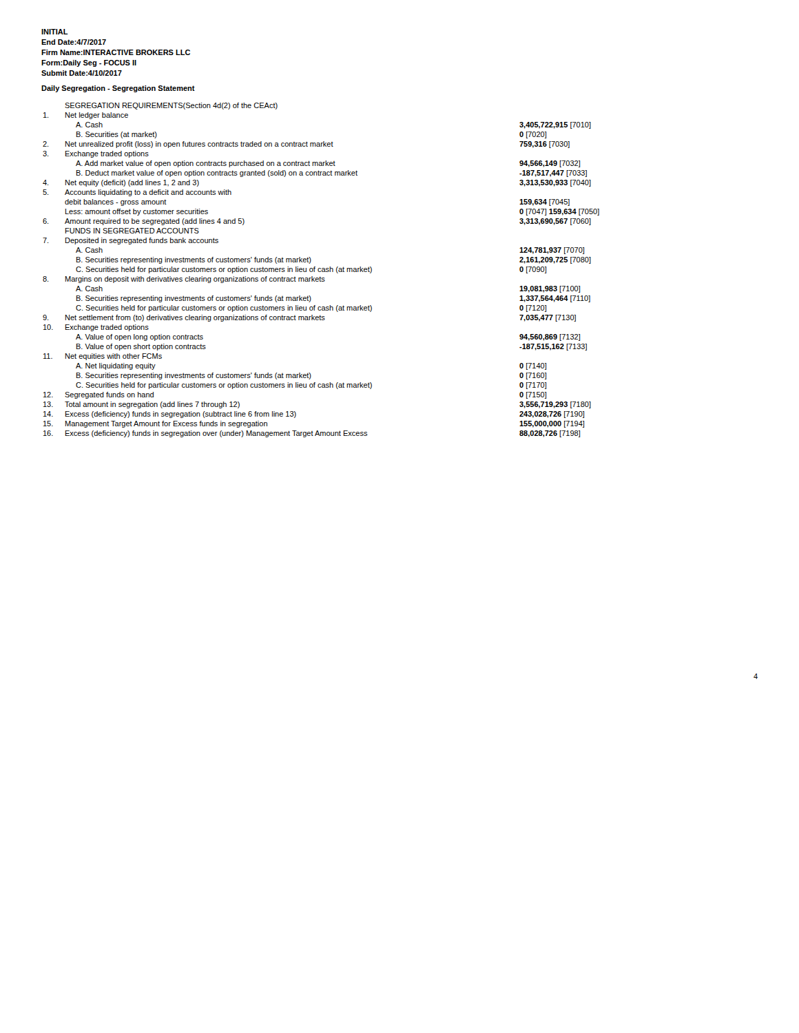INITIAL
End Date:4/7/2017
Firm Name:INTERACTIVE BROKERS LLC
Form:Daily Seg - FOCUS II
Submit Date:4/10/2017
Daily Segregation - Segregation Statement
| | SEGREGATION REQUIREMENTS(Section 4d(2) of the CEAct) | |
| 1. | Net ledger balance | |
| | A. Cash | 3,405,722,915 [7010] |
| | B. Securities (at market) | 0 [7020] |
| 2. | Net unrealized profit (loss) in open futures contracts traded on a contract market | 759,316 [7030] |
| 3. | Exchange traded options | |
| | A. Add market value of open option contracts purchased on a contract market | 94,566,149 [7032] |
| | B. Deduct market value of open option contracts granted (sold) on a contract market | -187,517,447 [7033] |
| 4. | Net equity (deficit) (add lines 1, 2 and 3) | 3,313,530,933 [7040] |
| 5. | Accounts liquidating to a deficit and accounts with | |
| | debit balances - gross amount | 159,634 [7045] |
| | Less: amount offset by customer securities | 0 [7047] 159,634 [7050] |
| 6. | Amount required to be segregated (add lines 4 and 5) | 3,313,690,567 [7060] |
| | FUNDS IN SEGREGATED ACCOUNTS | |
| 7. | Deposited in segregated funds bank accounts | |
| | A. Cash | 124,781,937 [7070] |
| | B. Securities representing investments of customers' funds (at market) | 2,161,209,725 [7080] |
| | C. Securities held for particular customers or option customers in lieu of cash (at market) | 0 [7090] |
| 8. | Margins on deposit with derivatives clearing organizations of contract markets | |
| | A. Cash | 19,081,983 [7100] |
| | B. Securities representing investments of customers' funds (at market) | 1,337,564,464 [7110] |
| | C. Securities held for particular customers or option customers in lieu of cash (at market) | 0 [7120] |
| 9. | Net settlement from (to) derivatives clearing organizations of contract markets | 7,035,477 [7130] |
| 10. | Exchange traded options | |
| | A. Value of open long option contracts | 94,560,869 [7132] |
| | B. Value of open short option contracts | -187,515,162 [7133] |
| 11. | Net equities with other FCMs | |
| | A. Net liquidating equity | 0 [7140] |
| | B. Securities representing investments of customers' funds (at market) | 0 [7160] |
| | C. Securities held for particular customers or option customers in lieu of cash (at market) | 0 [7170] |
| 12. | Segregated funds on hand | 0 [7150] |
| 13. | Total amount in segregation (add lines 7 through 12) | 3,556,719,293 [7180] |
| 14. | Excess (deficiency) funds in segregation (subtract line 6 from line 13) | 243,028,726 [7190] |
| 15. | Management Target Amount for Excess funds in segregation | 155,000,000 [7194] |
| 16. | Excess (deficiency) funds in segregation over (under) Management Target Amount Excess | 88,028,726 [7198] |
4